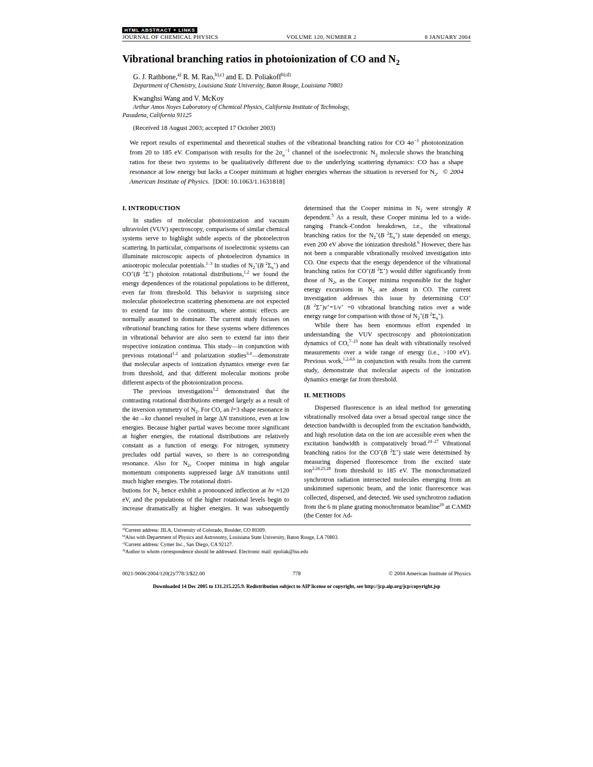HTML ABSTRACT + LINKS
JOURNAL OF CHEMICAL PHYSICS VOLUME 120, NUMBER 2 8 JANUARY 2004
Vibrational branching ratios in photoionization of CO and N2
G. J. Rathbone,a) R. M. Rao,b),c) and E. D. Poliakoffb),d)
Department of Chemistry, Louisiana State University, Baton Rouge, Louisiana 70803
Kwanghsi Wang and V. McKoy
Arthur Amos Noyes Laboratory of Chemical Physics, California Institute of Technology,
Pasadena, California 91125
(Received 18 August 2003; accepted 17 October 2003)
We report results of experimental and theoretical studies of the vibrational branching ratios for CO 4σ−1 photoionization from 20 to 185 eV. Comparison with results for the 2σu−1 channel of the isoelectronic N2 molecule shows the branching ratios for these two systems to be qualitatively different due to the underlying scattering dynamics: CO has a shape resonance at low energy but lacks a Cooper minimum at higher energies whereas the situation is reversed for N2. © 2004 American Institute of Physics. [DOI: 10.1063/1.1631818]
I. INTRODUCTION
In studies of molecular photoionization and vacuum ultraviolet (VUV) spectroscopy, comparisons of similar chemical systems serve to highlight subtle aspects of the photoelectron scattering. In particular, comparisons of isoelectronic systems can illuminate microscopic aspects of photoelectron dynamics in anisotropic molecular potentials.1–3 In studies of N2+(B 2Σu+) and CO+(B 2Σ+) photoion rotational distributions,1,2 we found the energy dependences of the rotational populations to be different, even far from threshold. This behavior is surprising since molecular photoelectron scattering phenomena are not expected to extend far into the continuum, where atomic effects are normally assumed to dominate. The current study focuses on vibrational branching ratios for these systems where differences in vibrational behavior are also seen to extend far into their respective ionization continua. This study—in conjunction with previous rotational1,2 and polarization studies3,4—demonstrate that molecular aspects of ionization dynamics emerge even far from threshold, and that different molecular motions probe different aspects of the photoionization process.
The previous investigations1,2 demonstrated that the contrasting rotational distributions emerged largely as a result of the inversion symmetry of N2. For CO, an l=3 shape resonance in the 4σ→kσ channel resulted in large ΔN transitions, even at low energies. Because higher partial waves become more significant at higher energies, the rotational distributions are relatively constant as a function of energy. For nitrogen, symmetry precludes odd partial waves, so there is no corresponding resonance. Also for N2, Cooper minima in high angular momentum components suppressed large ΔN transitions until much higher energies. The rotational distri-
butions for N2 hence exhibit a pronounced inflection at hν ≈120 eV, and the populations of the higher rotational levels begin to increase dramatically at higher energies. It was subsequently determined that the Cooper minima in N2 were strongly R dependent.5 As a result, these Cooper minima led to a wide-ranging Franck–Condon breakdown, i.e., the vibrational branching ratios for the N2+(B 2Σu+) state depended on energy, even 200 eV above the ionization threshold.6 However, there has not been a comparable vibrationally resolved investigation into CO. One expects that the energy dependence of the vibrational branching ratios for CO+(B 2Σ+) would differ significantly from those of N2, as the Cooper minima responsible for the higher energy excursions in N2 are absent in CO. The current investigation addresses this issue by determining CO+(B 2Σ+)v+=1/v+ =0 vibrational branching ratios over a wide energy range for comparison with those of N2+(B 2Σu+).
While there has been enormous effort expended in understanding the VUV spectroscopy and photoionization dynamics of CO,7–23 none has dealt with vibrationally resolved measurements over a wide range of energy (i.e., >100 eV). Previous work,1,2,4,6 in conjunction with results from the current study, demonstrate that molecular aspects of the ionization dynamics emerge far from threshold.
II. METHODS
Dispersed fluorescence is an ideal method for generating vibrationally resolved data over a broad spectral range since the detection bandwidth is decoupled from the excitation bandwidth, and high resolution data on the ion are accessible even when the excitation bandwidth is comparatively broad.24–27 Vibrational branching ratios for the CO+(B 2Σ+) state were determined by measuring dispersed fluorescence from the excited state ion2,24,25,28 from threshold to 185 eV. The monochromatized synchrotron radiation intersected molecules emerging from an unskimmed supersonic beam, and the ionic fluorescence was collected, dispersed, and detected. We used synchrotron radiation from the 6 m plane grating monochromator beamline29 at CAMD (the Center for Ad-
a)Current address: JILA, University of Colorado, Boulder, CO 80309.
b)Also with Department of Physics and Astronomy, Louisiana State University, Baton Rouge, LA 70803.
c)Current address: Cymer Inc., San Diego, CA 92127.
d)Author to whom correspondence should be addressed. Electronic mail: epoliak@lsu.edu
0021-9606/2004/120(2)/778/3/$22.00 778 © 2004 American Institute of Physics
Downloaded 14 Dec 2005 to 131.215.225.9. Redistribution subject to AIP license or copyright, see http://jcp.aip.org/jcp/copyright.jsp